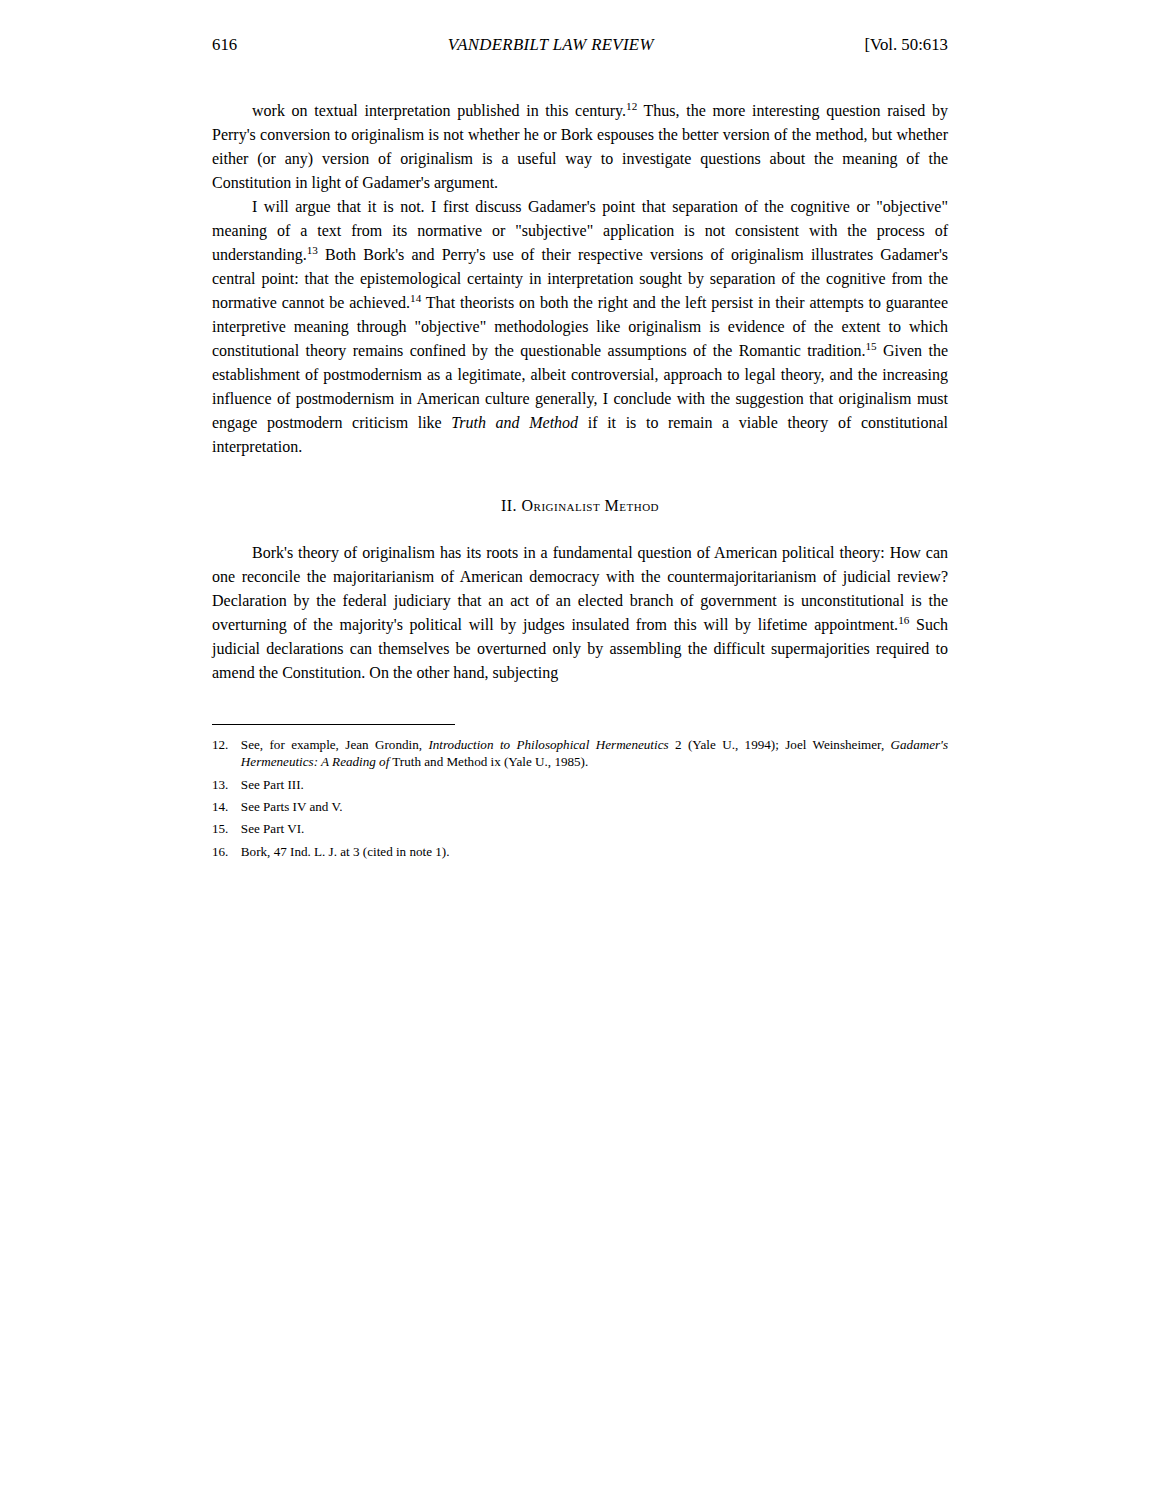616 VANDERBILT LAW REVIEW [Vol. 50:613
work on textual interpretation published in this century.12 Thus, the more interesting question raised by Perry's conversion to originalism is not whether he or Bork espouses the better version of the method, but whether either (or any) version of originalism is a useful way to investigate questions about the meaning of the Constitution in light of Gadamer's argument.
I will argue that it is not. I first discuss Gadamer's point that separation of the cognitive or "objective" meaning of a text from its normative or "subjective" application is not consistent with the process of understanding.13 Both Bork's and Perry's use of their respective versions of originalism illustrates Gadamer's central point: that the epistemological certainty in interpretation sought by separation of the cognitive from the normative cannot be achieved.14 That theorists on both the right and the left persist in their attempts to guarantee interpretive meaning through "objective" methodologies like originalism is evidence of the extent to which constitutional theory remains confined by the questionable assumptions of the Romantic tradition.15 Given the establishment of postmodernism as a legitimate, albeit controversial, approach to legal theory, and the increasing influence of postmodernism in American culture generally, I conclude with the suggestion that originalism must engage postmodern criticism like Truth and Method if it is to remain a viable theory of constitutional interpretation.
II. Originalist Method
Bork's theory of originalism has its roots in a fundamental question of American political theory: How can one reconcile the majoritarianism of American democracy with the countermajoritarianism of judicial review? Declaration by the federal judiciary that an act of an elected branch of government is unconstitutional is the overturning of the majority's political will by judges insulated from this will by lifetime appointment.16 Such judicial declarations can themselves be overturned only by assembling the difficult supermajorities required to amend the Constitution. On the other hand, subjecting
12. See, for example, Jean Grondin, Introduction to Philosophical Hermeneutics 2 (Yale U., 1994); Joel Weinsheimer, Gadamer's Hermeneutics: A Reading of Truth and Method ix (Yale U., 1985).
13. See Part III.
14. See Parts IV and V.
15. See Part VI.
16. Bork, 47 Ind. L. J. at 3 (cited in note 1).